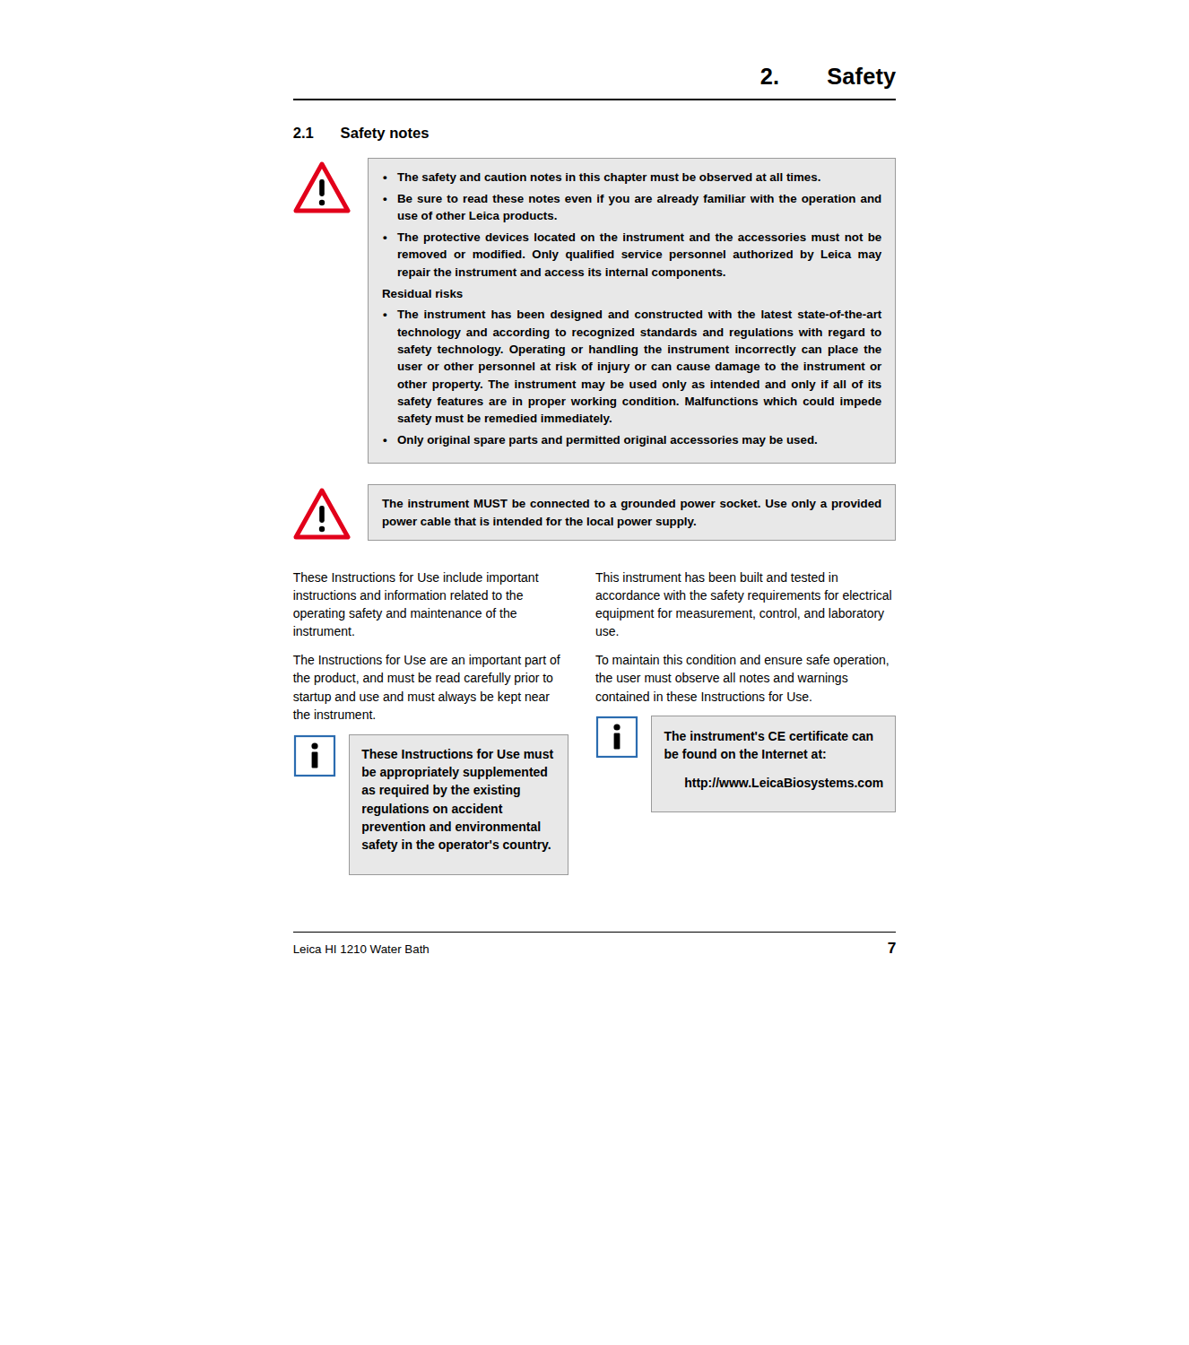2. Safety
2.1 Safety notes
The safety and caution notes in this chapter must be observed at all times.
Be sure to read these notes even if you are already familiar with the operation and use of other Leica products.
The protective devices located on the instrument and the accessories must not be removed or modified. Only qualified service personnel authorized by Leica may repair the instrument and access its internal components.
Residual risks
The instrument has been designed and constructed with the latest state-of-the-art technology and according to recognized standards and regulations with regard to safety technology. Operating or handling the instrument incorrectly can place the user or other personnel at risk of injury or can cause damage to the instrument or other property. The instrument may be used only as intended and only if all of its safety features are in proper working condition. Malfunctions which could impede safety must be remedied immediately.
Only original spare parts and permitted original accessories may be used.
The instrument MUST be connected to a grounded power socket. Use only a provided power cable that is intended for the local power supply.
These Instructions for Use include important instructions and information related to the operating safety and maintenance of the instrument.
The Instructions for Use are an important part of the product, and must be read carefully prior to startup and use and must always be kept near the instrument.
These Instructions for Use must be appropriately supplemented as required by the existing regulations on accident prevention and environmental safety in the operator's country.
This instrument has been built and tested in accordance with the safety requirements for electrical equipment for measurement, control, and laboratory use.
To maintain this condition and ensure safe operation, the user must observe all notes and warnings contained in these Instructions for Use.
The instrument's CE certificate can be found on the Internet at:
http://www.LeicaBiosystems.com
Leica HI 1210 Water Bath
7